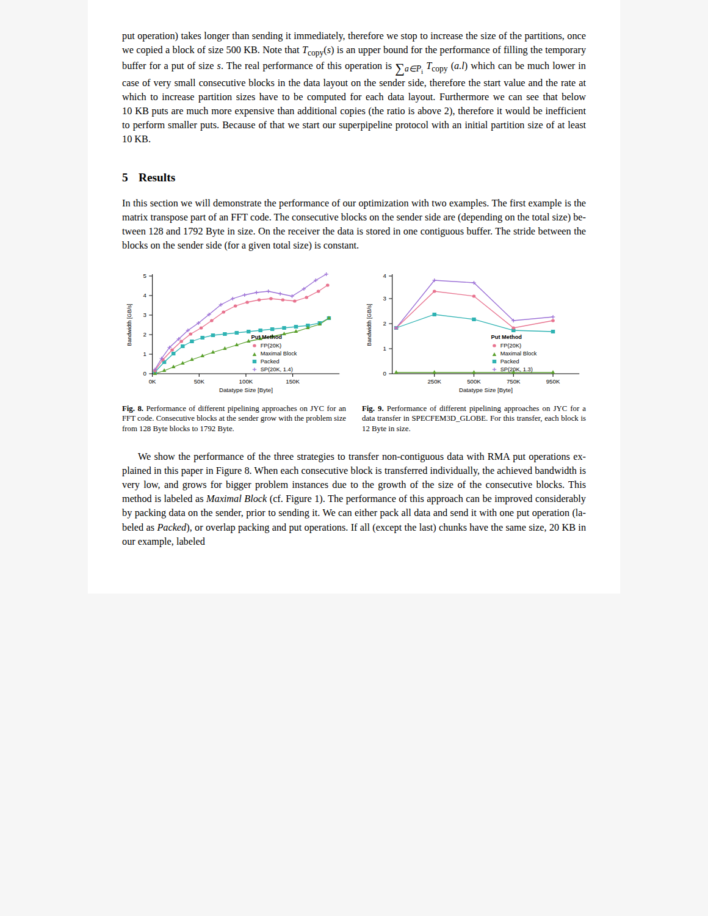put operation) takes longer than sending it immediately, therefore we stop to increase the size of the partitions, once we copied a block of size 500 KB. Note that Tcopy(s) is an upper bound for the performance of filling the temporary buffer for a put of size s. The real performance of this operation is ∑a∈Pi Tcopy (a.l) which can be much lower in case of very small consecutive blocks in the data layout on the sender side, therefore the start value and the rate at which to increase partition sizes have to be computed for each data layout. Furthermore we can see that below 10 KB puts are much more expensive than additional copies (the ratio is above 2), therefore it would be inefficient to perform smaller puts. Because of that we start our superpipeline protocol with an initial partition size of at least 10 KB.
5 Results
In this section we will demonstrate the performance of our optimization with two examples. The first example is the matrix transpose part of an FFT code. The consecutive blocks on the sender side are (depending on the total size) between 128 and 1792 Byte in size. On the receiver the data is stored in one contiguous buffer. The stride between the blocks on the sender side (for a given total size) is constant.
0 1 2 3 4 5 0K 50K 100K 150K Datatype Size [Byte] Bandwidth [GB/s] Put Method FP(20K) Maximal Block Packed SP(20K, 1.4)
Fig. 8. Performance of different pipelining approaches on JYC for an FFT code. Consecutive blocks at the sender grow with the problem size from 128 Byte blocks to 1792 Byte.
0 1 2 3 4 250K 500K 750K 950K Datatype Size [Byte] Bandwidth [GB/s] Put Method FP(20K) Maximal Block Packed SP(20K, 1.3)
Fig. 9. Performance of different pipelining approaches on JYC for a data transfer in SPECFEM3D_GLOBE. For this transfer, each block is 12 Byte in size.
We show the performance of the three strategies to transfer non-contiguous data with RMA put operations explained in this paper in Figure 8. When each consecutive block is transferred individually, the achieved bandwidth is very low, and grows for bigger problem instances due to the growth of the size of the consecutive blocks. This method is labeled as Maximal Block (cf. Figure 1). The performance of this approach can be improved considerably by packing data on the sender, prior to sending it. We can either pack all data and send it with one put operation (labeled as Packed), or overlap packing and put operations. If all (except the last) chunks have the same size, 20 KB in our example, labeled